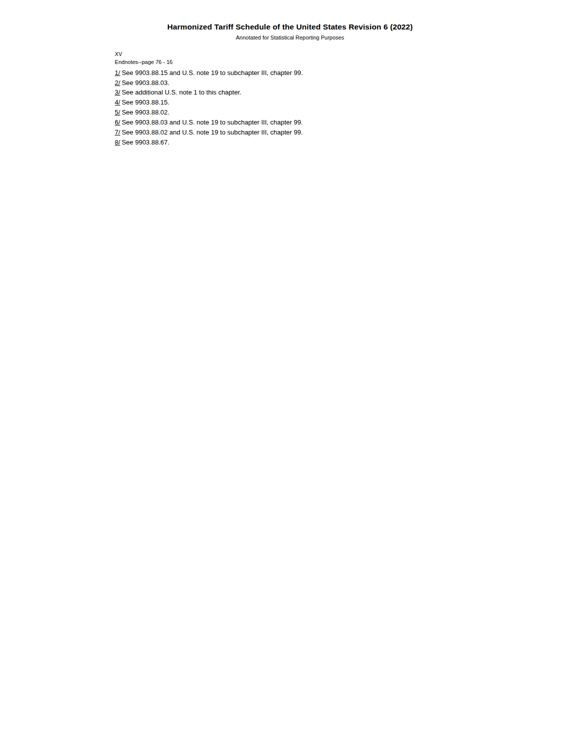Harmonized Tariff Schedule of the United States Revision 6 (2022)
Annotated for Statistical Reporting Purposes
XV
Endnotes--page 76 - 16
1/See 9903.88.15 and U.S. note 19 to subchapter III, chapter 99.
2/See 9903.88.03.
3/See additional U.S. note 1 to this chapter.
4/See 9903.88.15.
5/See 9903.88.02.
6/See 9903.88.03 and U.S. note 19 to subchapter III, chapter 99.
7/See 9903.88.02 and U.S. note 19 to subchapter III, chapter 99.
8/See 9903.88.67.